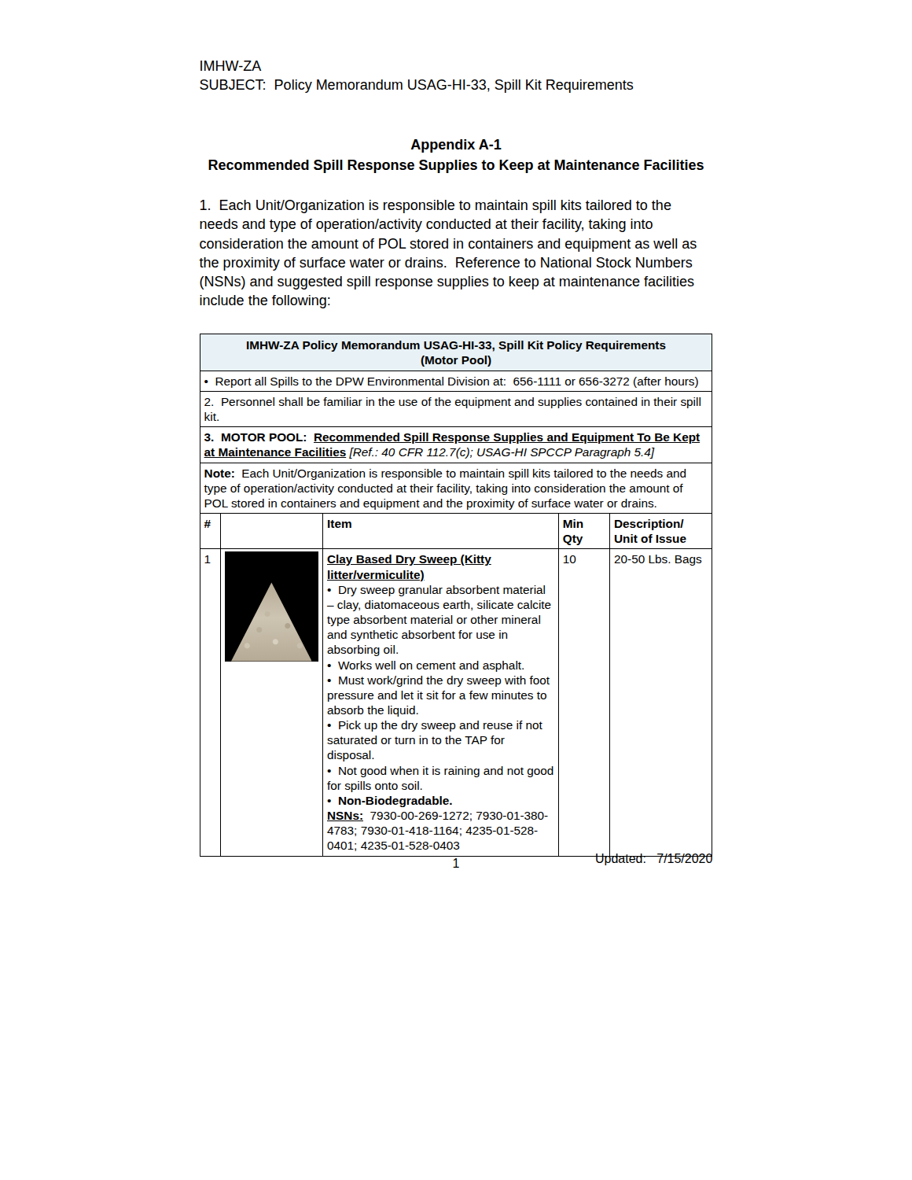IMHW-ZA
SUBJECT: Policy Memorandum USAG-HI-33, Spill Kit Requirements
Appendix A-1
Recommended Spill Response Supplies to Keep at Maintenance Facilities
1. Each Unit/Organization is responsible to maintain spill kits tailored to the needs and type of operation/activity conducted at their facility, taking into consideration the amount of POL stored in containers and equipment as well as the proximity of surface water or drains. Reference to National Stock Numbers (NSNs) and suggested spill response supplies to keep at maintenance facilities include the following:
| IMHW-ZA Policy Memorandum USAG-HI-33, Spill Kit Policy Requirements (Motor Pool) |
| --- |
| • Report all Spills to the DPW Environmental Division at: 656-1111 or 656-3272 (after hours) |
| 2. Personnel shall be familiar in the use of the equipment and supplies contained in their spill kit. |
| 3. MOTOR POOL: Recommended Spill Response Supplies and Equipment To Be Kept at Maintenance Facilities [Ref.: 40 CFR 112.7(c); USAG-HI SPCCP Paragraph 5.4] |
| Note: Each Unit/Organization is responsible to maintain spill kits tailored to the needs and type of operation/activity conducted at their facility, taking into consideration the amount of POL stored in containers and equipment and the proximity of surface water or drains. |
| # | | Item | Min Qty | Description/ Unit of Issue |
| 1 | | Clay Based Dry Sweep (Kitty litter/vermiculite) • Dry sweep granular absorbent material – clay, diatomaceous earth, silicate calcite type absorbent material or other mineral and synthetic absorbent for use in absorbing oil. • Works well on cement and asphalt. • Must work/grind the dry sweep with foot pressure and let it sit for a few minutes to absorb the liquid. • Pick up the dry sweep and reuse if not saturated or turn in to the TAP for disposal. • Not good when it is raining and not good for spills onto soil. • Non-Biodegradable. NSNs: 7930-00-269-1272; 7930-01-380-4783; 7930-01-418-1164; 4235-01-528-0401; 4235-01-528-0403 | 10 | 20-50 Lbs. Bags |
1
Updated: 7/15/2020